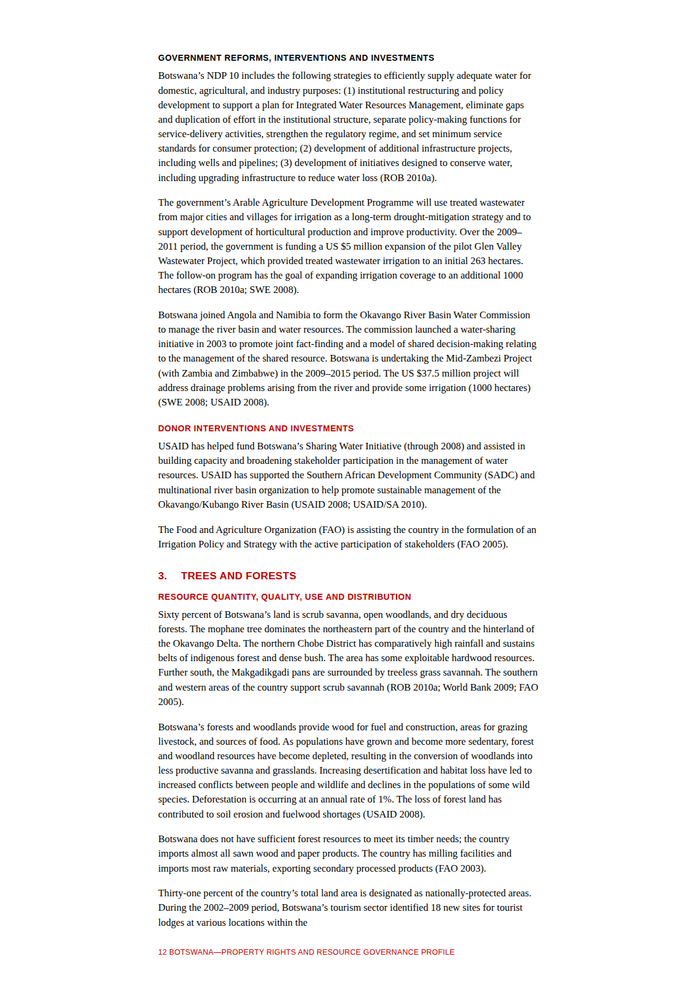Government Reforms, Interventions and Investments
Botswana’s NDP 10 includes the following strategies to efficiently supply adequate water for domestic, agricultural, and industry purposes: (1) institutional restructuring and policy development to support a plan for Integrated Water Resources Management, eliminate gaps and duplication of effort in the institutional structure, separate policy-making functions for service-delivery activities, strengthen the regulatory regime, and set minimum service standards for consumer protection; (2) development of additional infrastructure projects, including wells and pipelines; (3) development of initiatives designed to conserve water, including upgrading infrastructure to reduce water loss (ROB 2010a).
The government’s Arable Agriculture Development Programme will use treated wastewater from major cities and villages for irrigation as a long-term drought-mitigation strategy and to support development of horticultural production and improve productivity. Over the 2009–2011 period, the government is funding a US $5 million expansion of the pilot Glen Valley Wastewater Project, which provided treated wastewater irrigation to an initial 263 hectares. The follow-on program has the goal of expanding irrigation coverage to an additional 1000 hectares (ROB 2010a; SWE 2008).
Botswana joined Angola and Namibia to form the Okavango River Basin Water Commission to manage the river basin and water resources. The commission launched a water-sharing initiative in 2003 to promote joint fact-finding and a model of shared decision-making relating to the management of the shared resource. Botswana is undertaking the Mid-Zambezi Project (with Zambia and Zimbabwe) in the 2009–2015 period. The US $37.5 million project will address drainage problems arising from the river and provide some irrigation (1000 hectares) (SWE 2008; USAID 2008).
Donor Interventions and Investments
USAID has helped fund Botswana’s Sharing Water Initiative (through 2008) and assisted in building capacity and broadening stakeholder participation in the management of water resources. USAID has supported the Southern African Development Community (SADC) and multinational river basin organization to help promote sustainable management of the Okavango/Kubango River Basin (USAID 2008; USAID/SA 2010).
The Food and Agriculture Organization (FAO) is assisting the country in the formulation of an Irrigation Policy and Strategy with the active participation of stakeholders (FAO 2005).
3. TREES AND FORESTS
Resource Quantity, Quality, Use and Distribution
Sixty percent of Botswana’s land is scrub savanna, open woodlands, and dry deciduous forests. The mophane tree dominates the northeastern part of the country and the hinterland of the Okavango Delta. The northern Chobe District has comparatively high rainfall and sustains belts of indigenous forest and dense bush. The area has some exploitable hardwood resources. Further south, the Makgadikgadi pans are surrounded by treeless grass savannah. The southern and western areas of the country support scrub savannah (ROB 2010a; World Bank 2009; FAO 2005).
Botswana’s forests and woodlands provide wood for fuel and construction, areas for grazing livestock, and sources of food. As populations have grown and become more sedentary, forest and woodland resources have become depleted, resulting in the conversion of woodlands into less productive savanna and grasslands. Increasing desertification and habitat loss have led to increased conflicts between people and wildlife and declines in the populations of some wild species. Deforestation is occurring at an annual rate of 1%. The loss of forest land has contributed to soil erosion and fuelwood shortages (USAID 2008).
Botswana does not have sufficient forest resources to meet its timber needs; the country imports almost all sawn wood and paper products. The country has milling facilities and imports most raw materials, exporting secondary processed products (FAO 2003).
Thirty-one percent of the country’s total land area is designated as nationally-protected areas. During the 2002–2009 period, Botswana’s tourism sector identified 18 new sites for tourist lodges at various locations within the
12 BOTSWANA—PROPERTY RIGHTS AND RESOURCE GOVERNANCE PROFILE